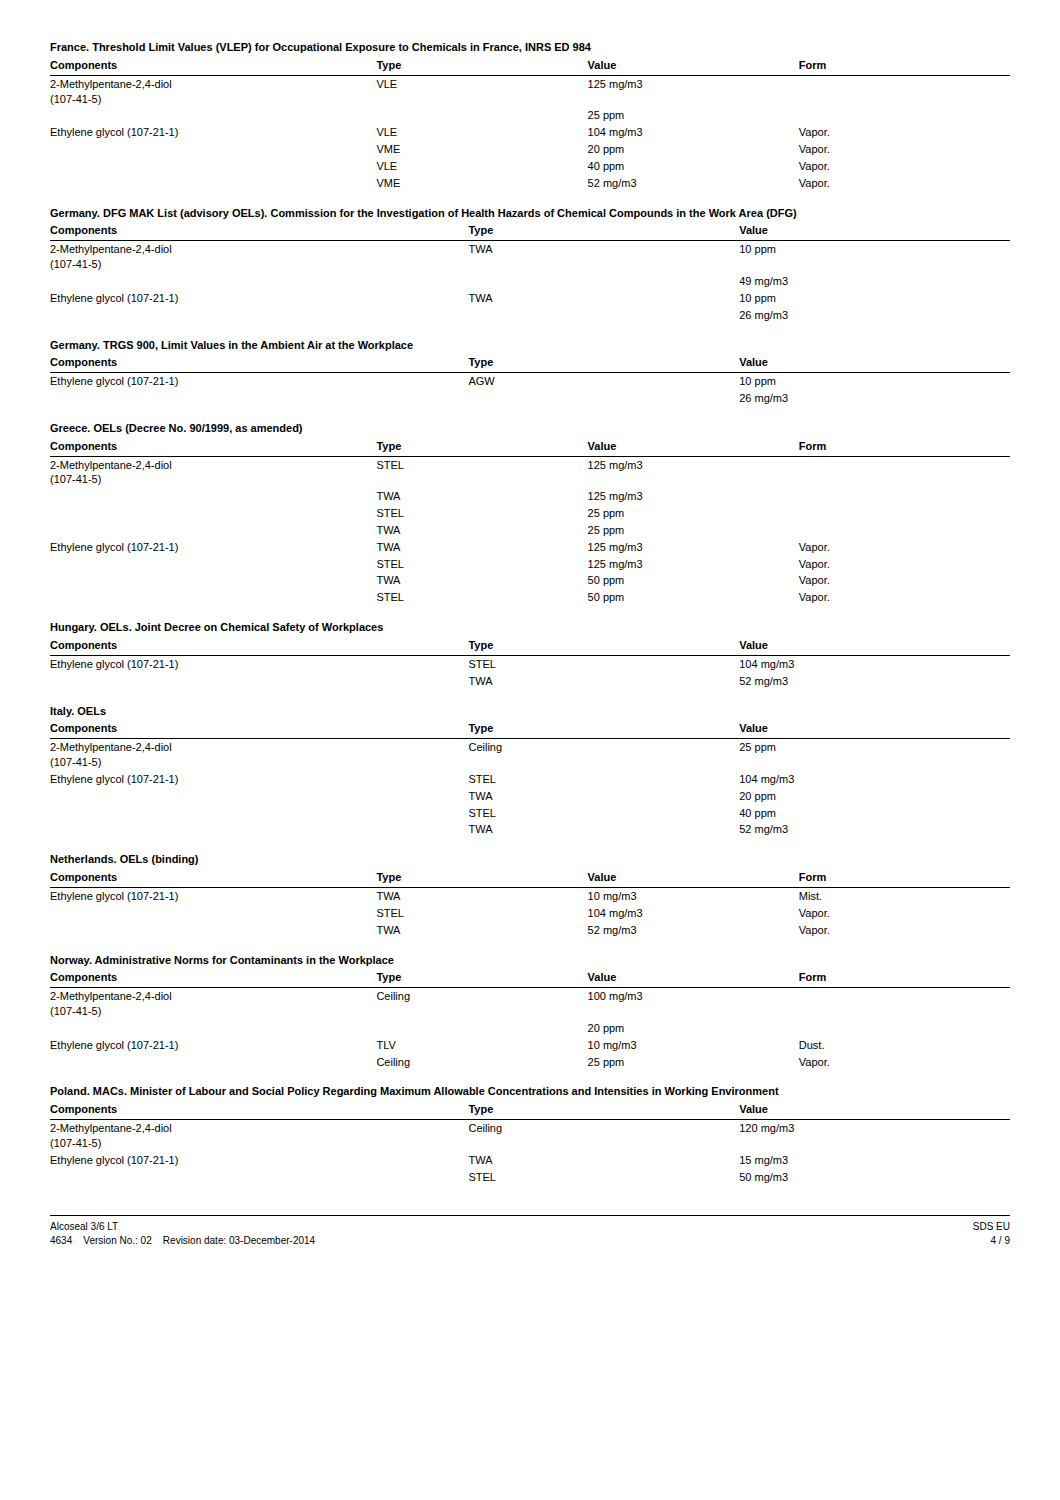France. Threshold Limit Values (VLEP) for Occupational Exposure to Chemicals in France, INRS ED 984
| Components | Type | Value | Form |
| --- | --- | --- | --- |
| 2-Methylpentane-2,4-diol (107-41-5) | VLE | 125 mg/m3 | |
| | | 25 ppm | |
| Ethylene glycol (107-21-1) | VLE | 104 mg/m3 | Vapor. |
| | VME | 20 ppm | Vapor. |
| | VLE | 40 ppm | Vapor. |
| | VME | 52 mg/m3 | Vapor. |
Germany. DFG MAK List (advisory OELs). Commission for the Investigation of Health Hazards of Chemical Compounds in the Work Area (DFG)
| Components | Type | Value |
| --- | --- | --- |
| 2-Methylpentane-2,4-diol (107-41-5) | TWA | 10 ppm |
| | | 49 mg/m3 |
| Ethylene glycol (107-21-1) | TWA | 10 ppm |
| | | 26 mg/m3 |
Germany. TRGS 900, Limit Values in the Ambient Air at the Workplace
| Components | Type | Value |
| --- | --- | --- |
| Ethylene glycol (107-21-1) | AGW | 10 ppm |
| | | 26 mg/m3 |
Greece. OELs (Decree No. 90/1999, as amended)
| Components | Type | Value | Form |
| --- | --- | --- | --- |
| 2-Methylpentane-2,4-diol (107-41-5) | STEL | 125 mg/m3 | |
| | TWA | 125 mg/m3 | |
| | STEL | 25 ppm | |
| | TWA | 25 ppm | |
| Ethylene glycol (107-21-1) | TWA | 125 mg/m3 | Vapor. |
| | STEL | 125 mg/m3 | Vapor. |
| | TWA | 50 ppm | Vapor. |
| | STEL | 50 ppm | Vapor. |
Hungary. OELs. Joint Decree on Chemical Safety of Workplaces
| Components | Type | Value |
| --- | --- | --- |
| Ethylene glycol (107-21-1) | STEL | 104 mg/m3 |
| | TWA | 52 mg/m3 |
Italy. OELs
| Components | Type | Value |
| --- | --- | --- |
| 2-Methylpentane-2,4-diol (107-41-5) | Ceiling | 25 ppm |
| Ethylene glycol (107-21-1) | STEL | 104 mg/m3 |
| | TWA | 20 ppm |
| | STEL | 40 ppm |
| | TWA | 52 mg/m3 |
Netherlands. OELs (binding)
| Components | Type | Value | Form |
| --- | --- | --- | --- |
| Ethylene glycol (107-21-1) | TWA | 10 mg/m3 | Mist. |
| | STEL | 104 mg/m3 | Vapor. |
| | TWA | 52 mg/m3 | Vapor. |
Norway. Administrative Norms for Contaminants in the Workplace
| Components | Type | Value | Form |
| --- | --- | --- | --- |
| 2-Methylpentane-2,4-diol (107-41-5) | Ceiling | 100 mg/m3 | |
| | | 20 ppm | |
| Ethylene glycol (107-21-1) | TLV | 10 mg/m3 | Dust. |
| | Ceiling | 25 ppm | Vapor. |
Poland. MACs. Minister of Labour and Social Policy Regarding Maximum Allowable Concentrations and Intensities in Working Environment
| Components | Type | Value |
| --- | --- | --- |
| 2-Methylpentane-2,4-diol (107-41-5) | Ceiling | 120 mg/m3 |
| Ethylene glycol (107-21-1) | TWA | 15 mg/m3 |
| | STEL | 50 mg/m3 |
Alcoseal 3/6 LT 4634 Version No.: 02 Revision date: 03-December-2014
SDS EU 4 / 9